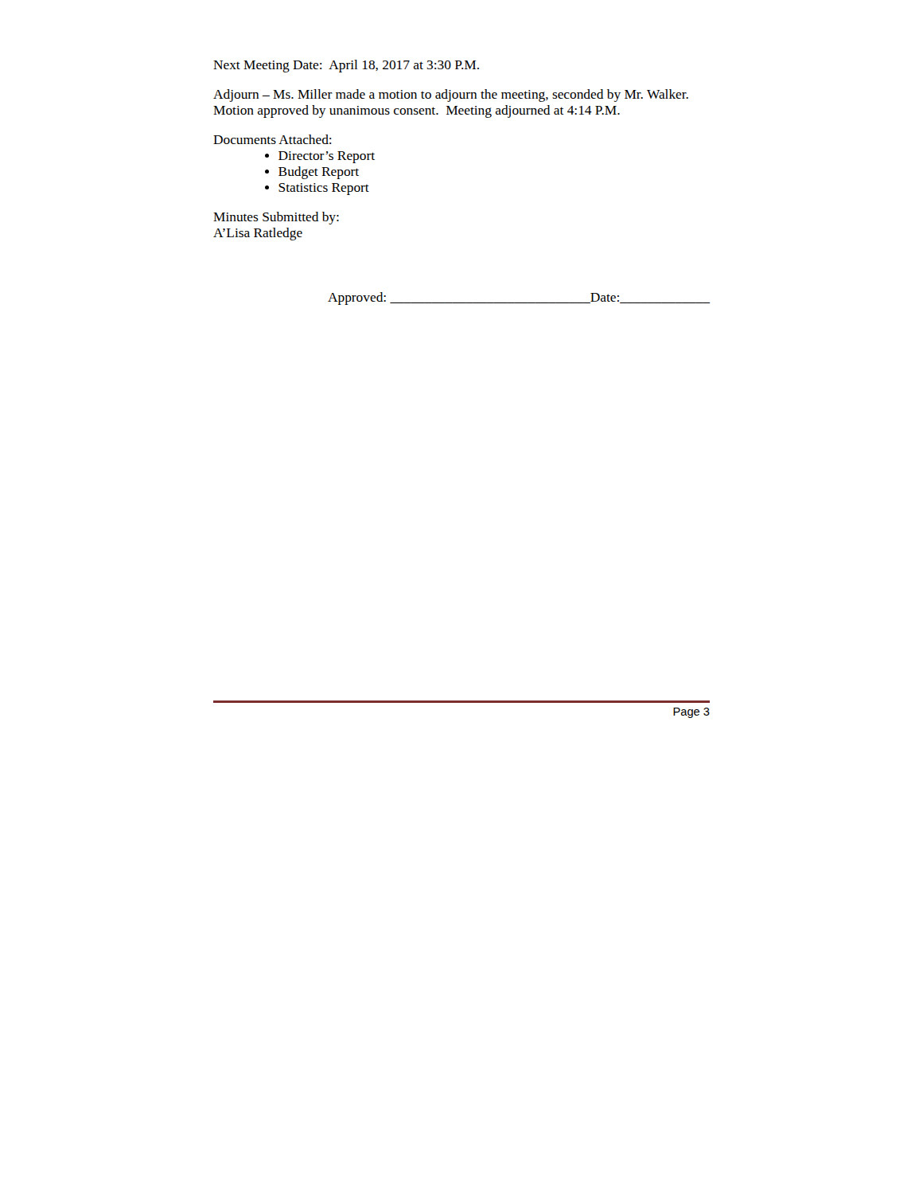Next Meeting Date: April 18, 2017 at 3:30 P.M.
Adjourn – Ms. Miller made a motion to adjourn the meeting, seconded by Mr. Walker. Motion approved by unanimous consent. Meeting adjourned at 4:14 P.M.
Documents Attached:
Director’s Report
Budget Report
Statistics Report
Minutes Submitted by:
A’Lisa Ratledge
Approved: _____________________________Date:_____________
Page 3